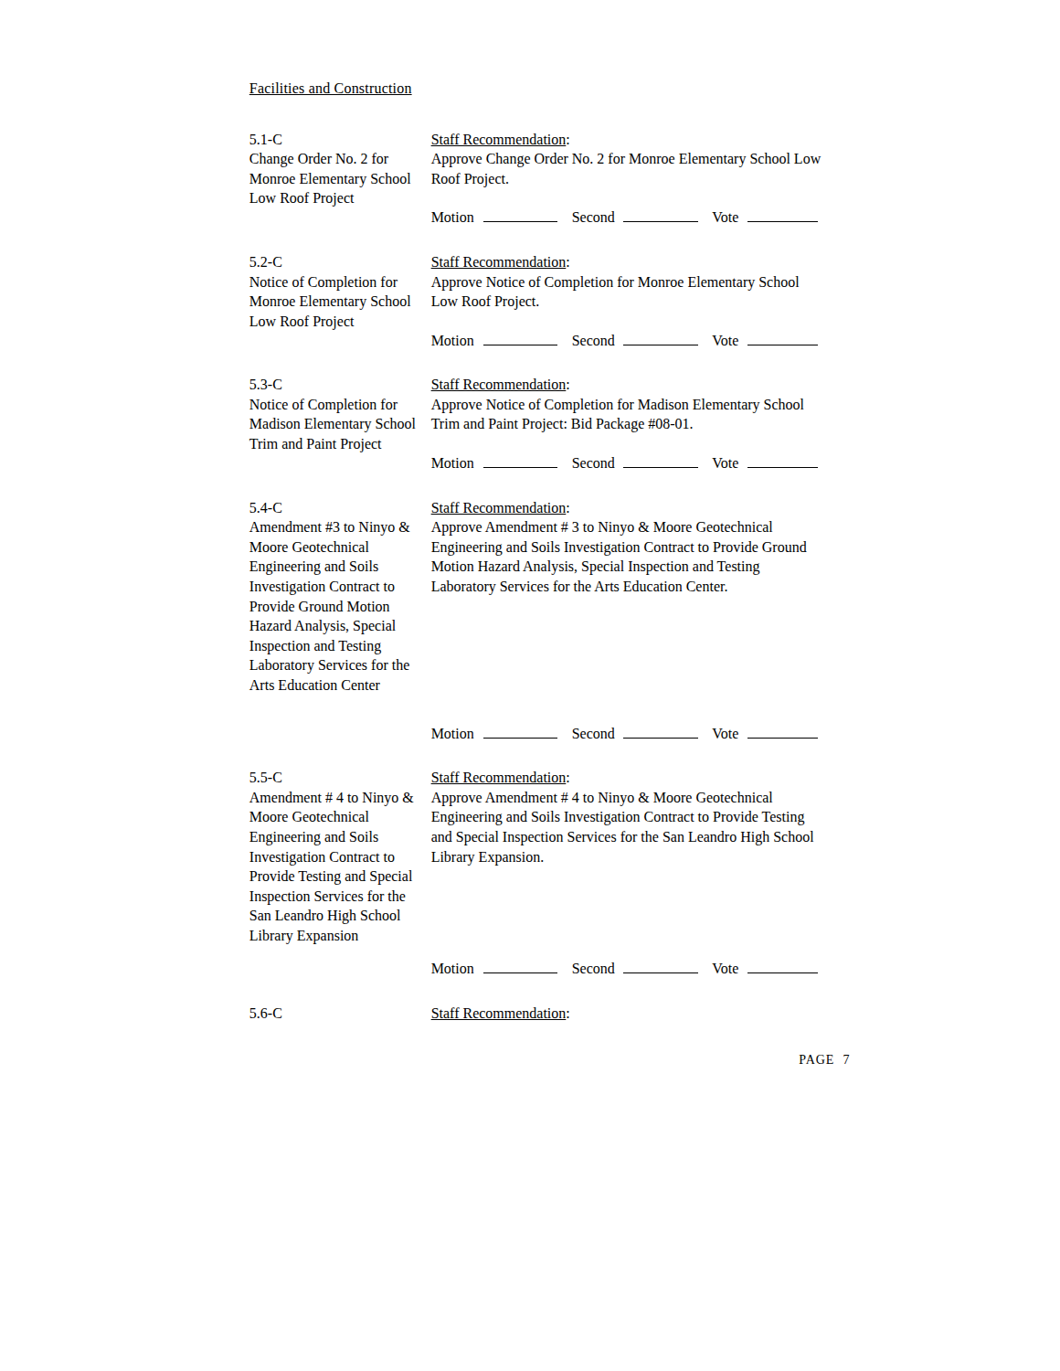Facilities and Construction
| 5.1-C Change Order No. 2 for Monroe Elementary School Low Roof Project | Staff Recommendation : Approve Change Order No. 2 for Monroe Elementary School Low Roof Project. Motion Second Vote |
| 5.2-C Notice of Completion for Monroe Elementary School Low Roof Project | Staff Recommendation : Approve Notice of Completion for Monroe Elementary School Low Roof Project. Motion Second Vote |
| 5.3-C Notice of Completion for Madison Elementary School Trim and Paint Project | Staff Recommendation : Approve Notice of Completion for Madison Elementary School Trim and Paint Project: Bid Package #08-01. Motion Second Vote |
| 5.4-C Amendment #3 to Ninyo & Moore Geotechnical Engineering and Soils Investigation Contract to Provide Ground Motion Hazard Analysis, Special Inspection and Testing Laboratory Services for the Arts Education Center | Staff Recommendation : Approve Amendment # 3 to Ninyo & Moore Geotechnical Engineering and Soils Investigation Contract to Provide Ground Motion Hazard Analysis, Special Inspection and Testing Laboratory Services for the Arts Education Center. Motion Second Vote |
| 5.5-C Amendment # 4 to Ninyo & Moore Geotechnical Engineering and Soils Investigation Contract to Provide Testing and Special Inspection Services for the San Leandro High School Library Expansion | Staff Recommendation : Approve Amendment # 4 to Ninyo & Moore Geotechnical Engineering and Soils Investigation Contract to Provide Testing and Special Inspection Services for the San Leandro High School Library Expansion. Motion Second Vote |
| 5.6-C | Staff Recommendation : |
PAGE 7